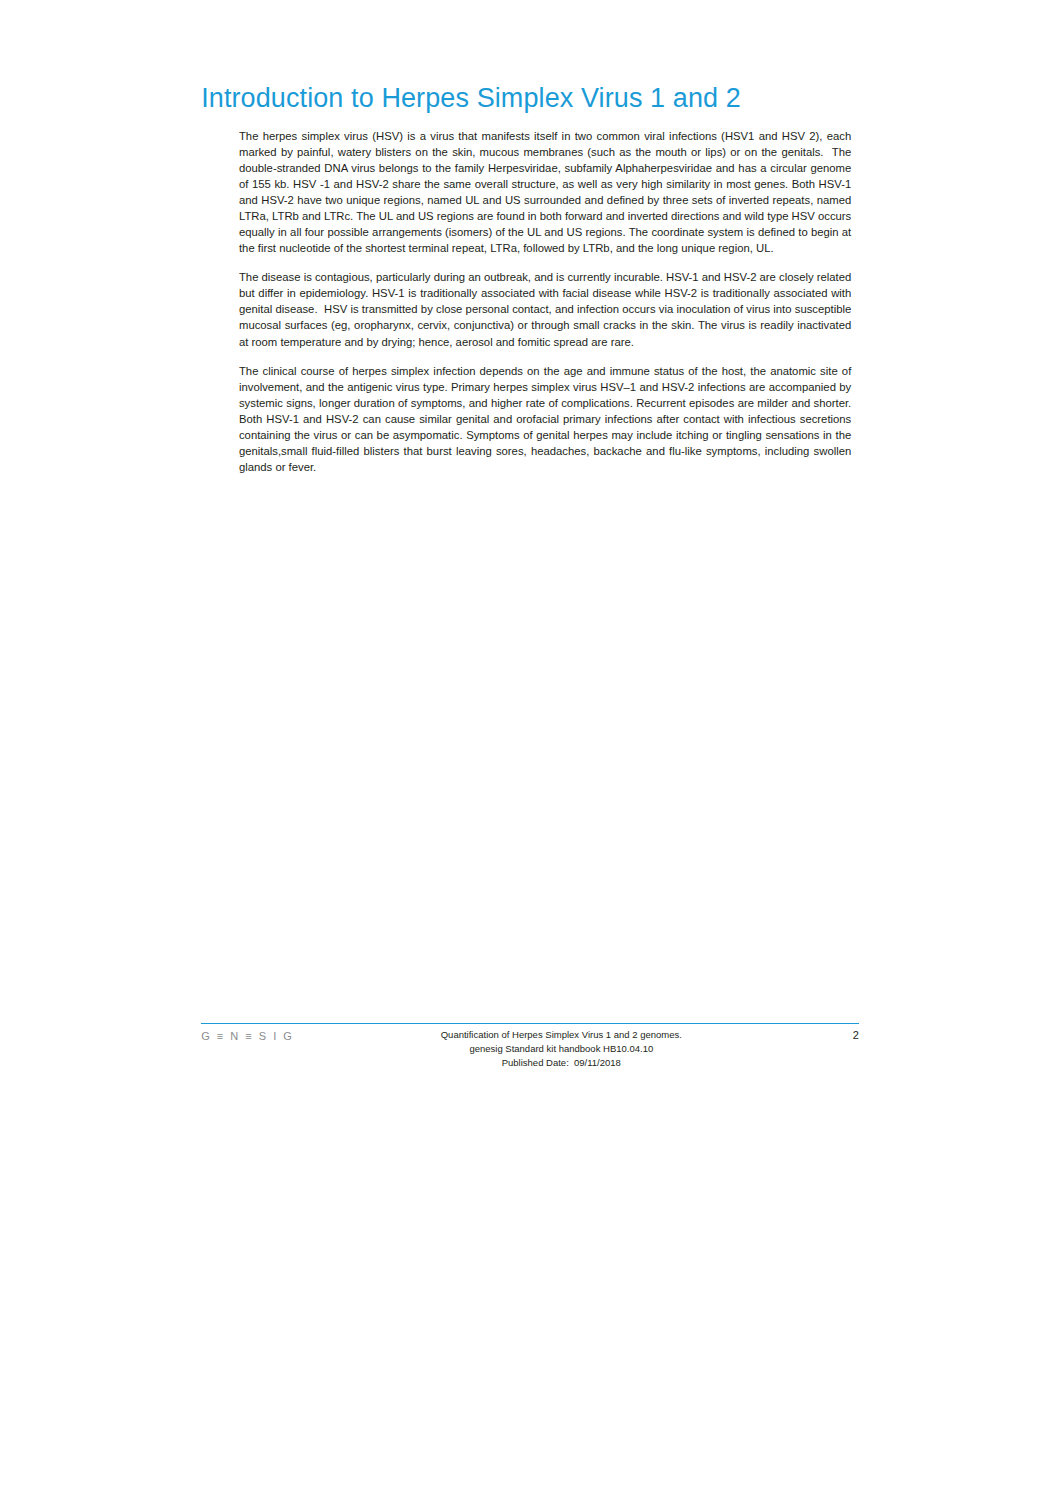Introduction to Herpes Simplex Virus 1 and 2
The herpes simplex virus (HSV) is a virus that manifests itself in two common viral infections (HSV1 and HSV 2), each marked by painful, watery blisters on the skin, mucous membranes (such as the mouth or lips) or on the genitals. The double-stranded DNA virus belongs to the family Herpesviridae, subfamily Alphaherpesviridae and has a circular genome of 155 kb. HSV -1 and HSV-2 share the same overall structure, as well as very high similarity in most genes. Both HSV-1 and HSV-2 have two unique regions, named UL and US surrounded and defined by three sets of inverted repeats, named LTRa, LTRb and LTRc. The UL and US regions are found in both forward and inverted directions and wild type HSV occurs equally in all four possible arrangements (isomers) of the UL and US regions. The coordinate system is defined to begin at the first nucleotide of the shortest terminal repeat, LTRa, followed by LTRb, and the long unique region, UL.
The disease is contagious, particularly during an outbreak, and is currently incurable. HSV-1 and HSV-2 are closely related but differ in epidemiology. HSV-1 is traditionally associated with facial disease while HSV-2 is traditionally associated with genital disease. HSV is transmitted by close personal contact, and infection occurs via inoculation of virus into susceptible mucosal surfaces (eg, oropharynx, cervix, conjunctiva) or through small cracks in the skin. The virus is readily inactivated at room temperature and by drying; hence, aerosol and fomitic spread are rare.
The clinical course of herpes simplex infection depends on the age and immune status of the host, the anatomic site of involvement, and the antigenic virus type. Primary herpes simplex virus HSV–1 and HSV-2 infections are accompanied by systemic signs, longer duration of symptoms, and higher rate of complications. Recurrent episodes are milder and shorter. Both HSV-1 and HSV-2 can cause similar genital and orofacial primary infections after contact with infectious secretions containing the virus or can be asympomatic. Symptoms of genital herpes may include itching or tingling sensations in the genitals,small fluid-filled blisters that burst leaving sores, headaches, backache and flu-like symptoms, including swollen glands or fever.
G ≡ N ≡ S I G
Quantification of Herpes Simplex Virus 1 and 2 genomes.
genesig Standard kit handbook HB10.04.10
Published Date: 09/11/2018
2